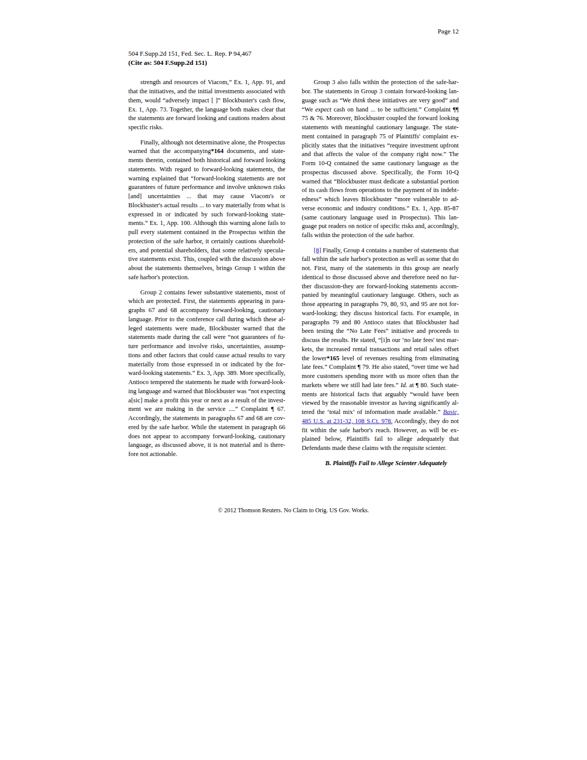Page 12
504 F.Supp.2d 151, Fed. Sec. L. Rep. P 94,467
(Cite as: 504 F.Supp.2d 151)
strength and resources of Viacom,” Ex. 1, App. 91, and that the initiatives, and the initial investments associated with them, would “adversely impact [ ]” Blockbuster's cash flow, Ex. 1, App. 73. Together, the language both makes clear that the statements are forward looking and cautions readers about specific risks.
Finally, although not determinative alone, the Prospectus warned that the accompanying*164 documents, and statements therein, contained both historical and forward looking statements. With regard to forward-looking statements, the warning explained that “forward-looking statements are not guarantees of future performance and involve unknown risks [and] uncertainties ... that may cause Viacom's or Blockbuster's actual results ... to vary materially from what is expressed in or indicated by such forward-looking statements.” Ex. 1, App. 100. Although this warning alone fails to pull every statement contained in the Prospectus within the protection of the safe harbor, it certainly cautions shareholders, and potential shareholders, that some relatively speculative statements exist. This, coupled with the discussion above about the statements themselves, brings Group 1 within the safe harbor's protection.
Group 2 contains fewer substantive statements, most of which are protected. First, the statements appearing in paragraphs 67 and 68 accompany forward-looking, cautionary language. Prior to the conference call during which these alleged statements were made, Blockbuster warned that the statements made during the call were “not guarantees of future performance and involve risks, uncertainties, assumptions and other factors that could cause actual results to vary materially from those expressed in or indicated by the forward-looking statements.” Ex. 3, App. 389. More specifically, Antioco tempered the statements he made with forward-looking language and warned that Blockbuster was “not expecting a[sic] make a profit this year or next as a result of the investment we are making in the service ....” Complaint ¶ 67. Accordingly, the statements in paragraphs 67 and 68 are covered by the safe harbor. While the statement in paragraph 66 does not appear to accompany forward-looking, cautionary language, as discussed above, it is not material and is therefore not actionable.
Group 3 also falls within the protection of the safe-harbor. The statements in Group 3 contain forward-looking language such as “We think these initiatives are very good” and “We expect cash on hand ... to be sufficient.” Complaint ¶¶ 75 & 76. Moreover, Blockbuster coupled the forward looking statements with meaningful cautionary language. The statement contained in paragraph 75 of Plaintiffs' complaint explicitly states that the initiatives “require investment upfront and that affects the value of the company right now.” The Form 10-Q contained the same cautionary language as the prospectus discussed above. Specifically, the Form 10-Q warned that “Blockbuster must dedicate a substantial portion of its cash flows from operations to the payment of its indebtedness” which leaves Blockbuster “more vulnerable to adverse economic and industry conditions.” Ex. 1, App. 85-87 (same cautionary language used in Prospectus). This language put readers on notice of specific risks and, accordingly, falls within the protection of the safe harbor.
[8] Finally, Group 4 contains a number of statements that fall within the safe harbor's protection as well as some that do not. First, many of the statements in this group are nearly identical to those discussed above and therefore need no further discussion-they are forward-looking statements accompanied by meaningful cautionary language. Others, such as those appearing in paragraphs 79, 80, 93, and 95 are not forward-looking; they discuss historical facts. For example, in paragraphs 79 and 80 Antioco states that Blockbuster had been testing the “No Late Fees” initiative and proceeds to discuss the results. He stated, “[i]n our ‘no late fees' test markets, the increased rental transactions and retail sales offset the lower*165 level of revenues resulting from eliminating late fees.” Complaint ¶ 79. He also stated, “over time we had more customers spending more with us more often than the markets where we still had late fees.” Id. at ¶ 80. Such statements are historical facts that arguably “would have been viewed by the reasonable investor as having significantly altered the ‘total mix’ of information made available.” Basic, 485 U.S. at 231-32, 108 S.Ct. 978. Accordingly, they do not fit within the safe harbor's reach. However, as will be explained below, Plaintiffs fail to allege adequately that Defendants made these claims with the requisite scienter.
B. Plaintiffs Fail to Allege Scienter Adequately
© 2012 Thomson Reuters. No Claim to Orig. US Gov. Works.